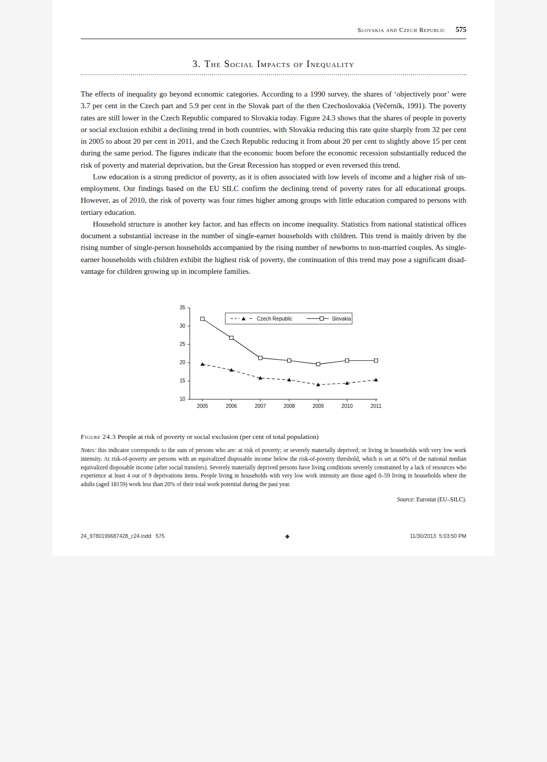Slovakia and Czech Republic 575
3. The Social Impacts of Inequality
The effects of inequality go beyond economic categories. According to a 1990 survey, the shares of ‘objectively poor’ were 3.7 per cent in the Czech part and 5.9 per cent in the Slovak part of the then Czechoslovakia (Večerník, 1991). The poverty rates are still lower in the Czech Republic compared to Slovakia today. Figure 24.3 shows that the shares of people in poverty or social exclusion exhibit a declining trend in both countries, with Slovakia reducing this rate quite sharply from 32 per cent in 2005 to about 20 per cent in 2011, and the Czech Republic reducing it from about 20 per cent to slightly above 15 per cent during the same period. The figures indicate that the economic boom before the economic recession substantially reduced the risk of poverty and material deprivation, but the Great Recession has stopped or even reversed this trend.
Low education is a strong predictor of poverty, as it is often associated with low levels of income and a higher risk of unemployment. Our findings based on the EU SILC confirm the declining trend of poverty rates for all educational groups. However, as of 2010, the risk of poverty was four times higher among groups with little education compared to persons with tertiary education.
Household structure is another key factor, and has effects on income inequality. Statistics from national statistical offices document a substantial increase in the number of single-earner households with children. This trend is mainly driven by the rising number of single-person households accompanied by the rising number of newborns to non-married couples. As single-earner households with children exhibit the highest risk of poverty, the continuation of this trend may pose a significant disadvantage for children growing up in incomplete families.
10 15 20 25 30 35 2005 2006 2007 2008 2009 2010 2011 Czech Republic Slovakia
Figure 24.3 People at risk of poverty or social exclusion (per cent of total population)
Notes: this indicator corresponds to the sum of persons who are: at risk of poverty; or severely materially deprived; or living in households with very low work intensity. At risk-of-poverty are persons with an equivalized disposable income below the risk-of-poverty threshold, which is set at 60% of the national median equivalized disposable income (after social transfers). Severely materially deprived persons have living conditions severely constrained by a lack of resources who experience at least 4 out of 9 deprivations items. People living in households with very low work intensity are those aged 0–59 living in households where the adults (aged 18159) work less than 20% of their total work potential during the past year.
Source: Eurostat (EU–SILC).
24_9780199687428_c24.indd 575 ◆ 11/30/2013 5:03:50 PM